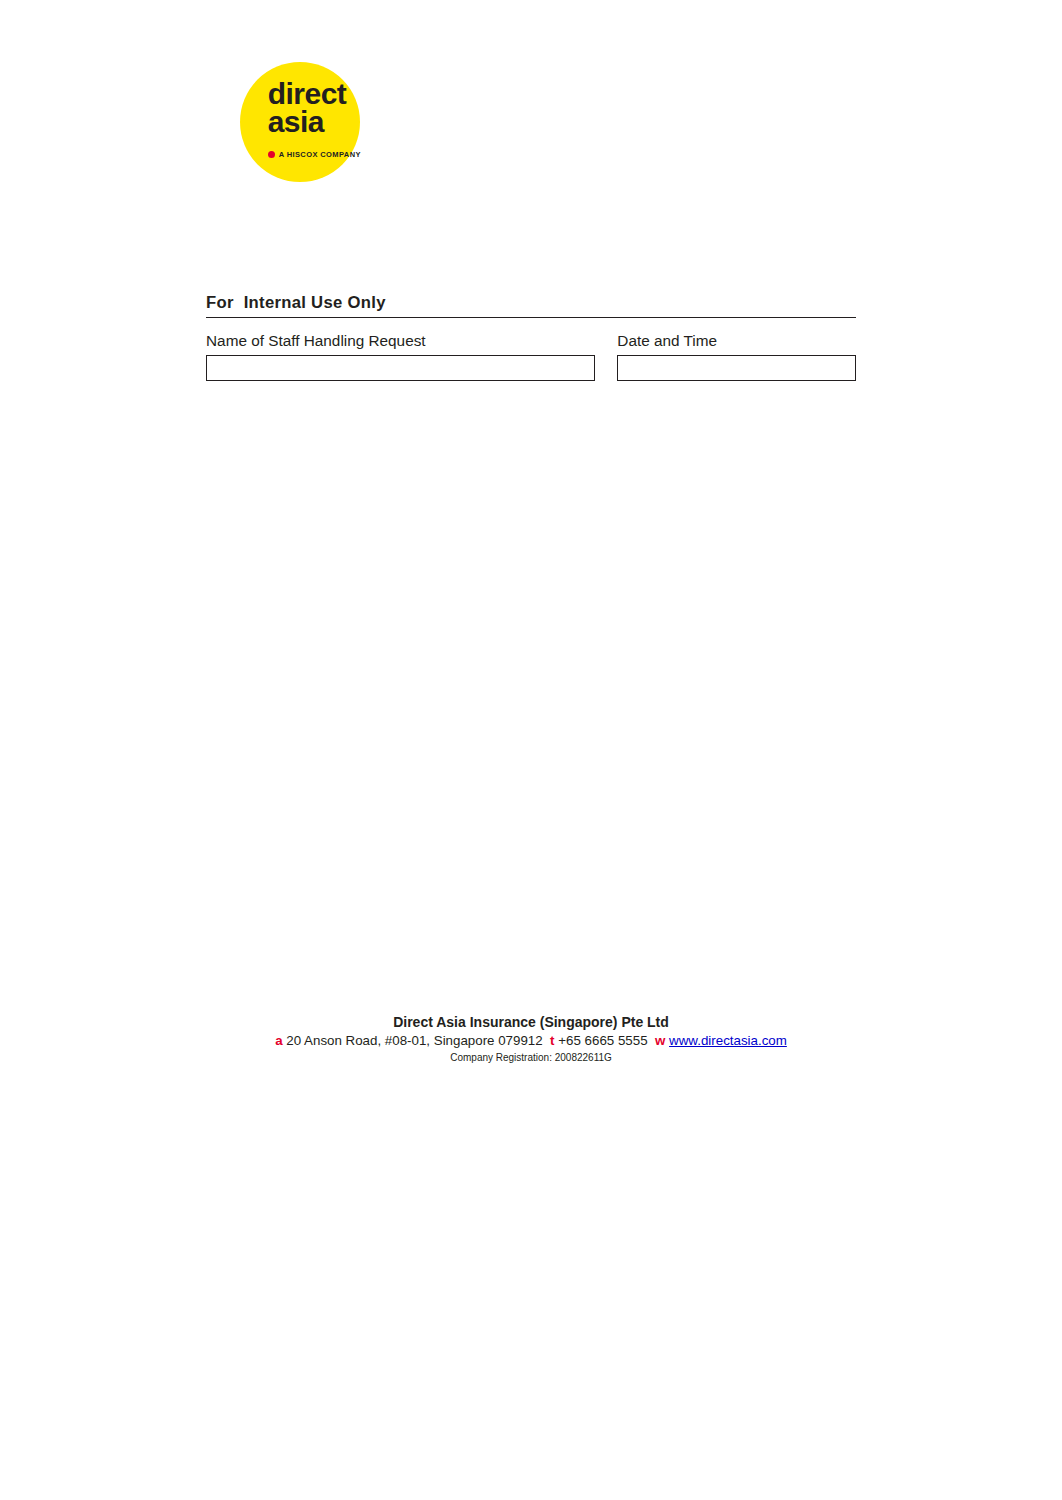direct
asia
A HISCOX COMPANY
For Internal Use Only
Name of Staff Handling Request
Date and Time
Direct Asia Insurance (Singapore) Pte Ltd
a 20 Anson Road, #08-01, Singapore 079912 t +65 6665 5555 w www.directasia.com
Company Registration: 200822611G